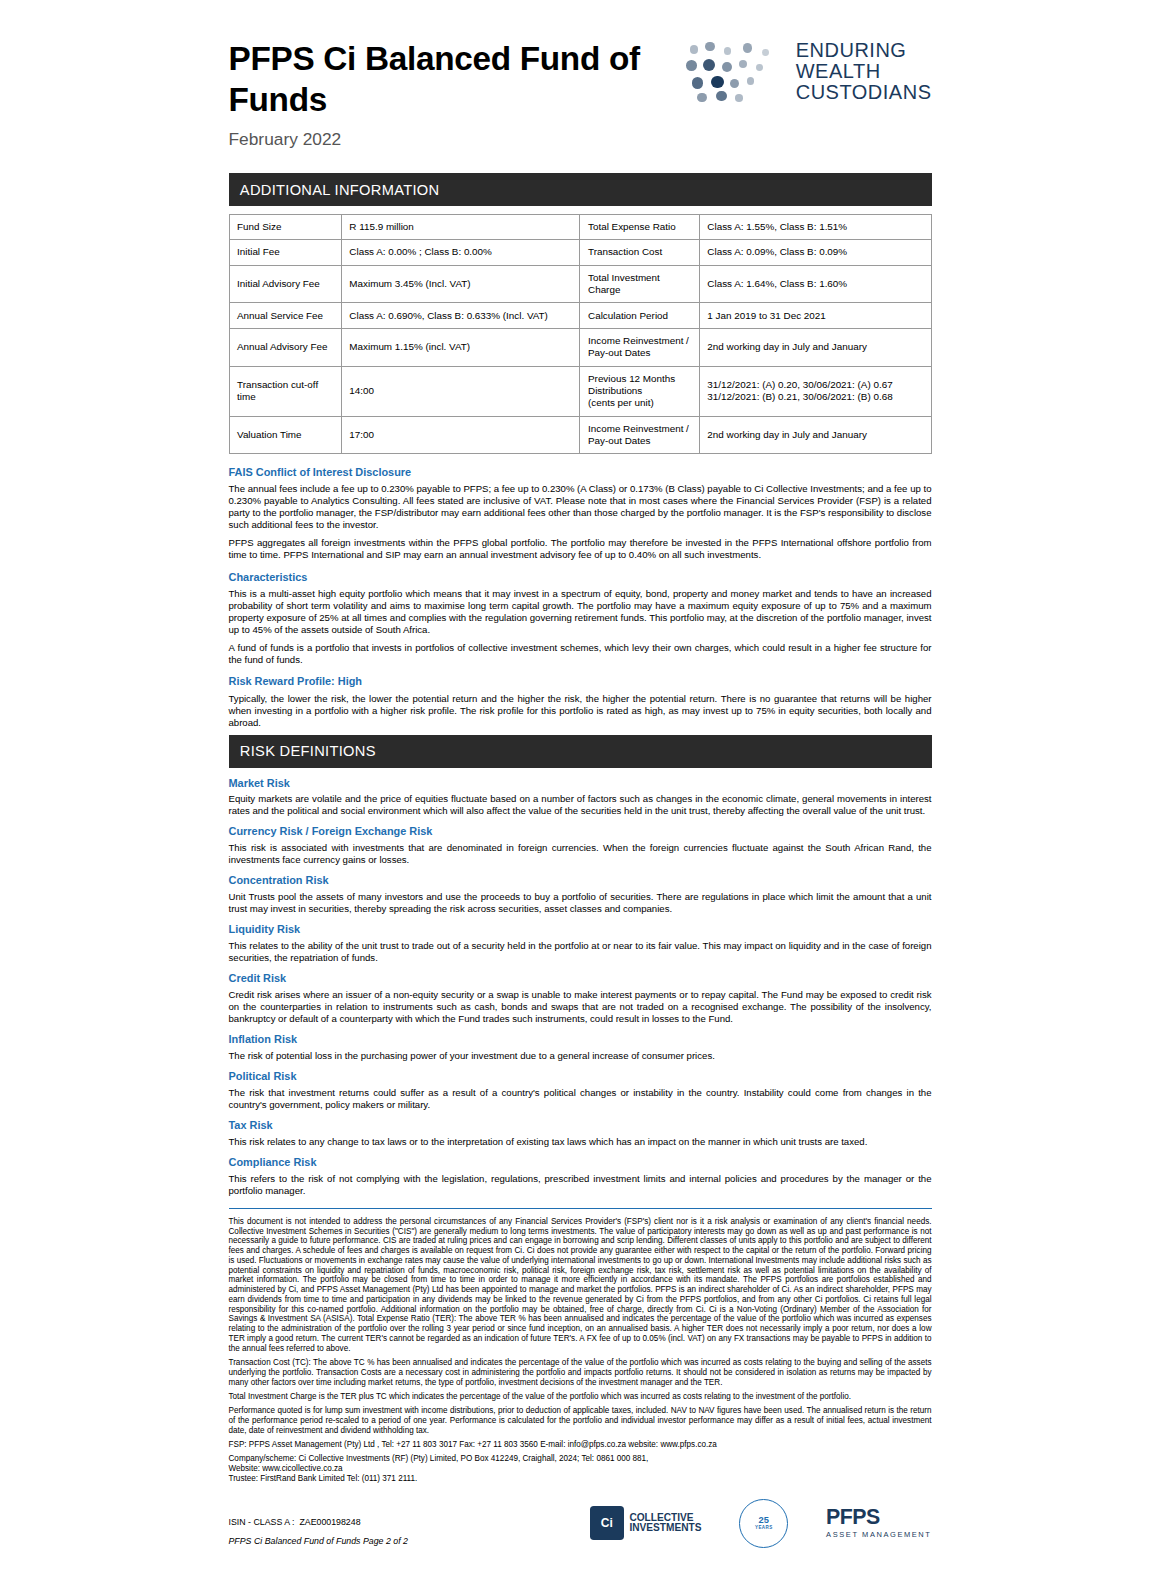PFPS Ci Balanced Fund of Funds
February 2022
ENDURING WEALTH CUSTODIANS
ADDITIONAL INFORMATION
| Fund Size | R 115.9 million | Total Expense Ratio | Class A: 1.55%, Class B: 1.51% |
| Initial Fee | Class A: 0.00% ; Class B: 0.00% | Transaction Cost | Class A: 0.09%, Class B: 0.09% |
| Initial Advisory Fee | Maximum 3.45% (Incl. VAT) | Total Investment Charge | Class A: 1.64%, Class B: 1.60% |
| Annual Service Fee | Class A: 0.690%, Class B: 0.633% (Incl. VAT) | Calculation Period | 1 Jan 2019 to 31 Dec 2021 |
| Annual Advisory Fee | Maximum 1.15% (incl. VAT) | Income Reinvestment / Pay-out Dates | 2nd working day in July and January |
| Transaction cut-off time | 14:00 | Previous 12 Months Distributions (cents per unit) | 31/12/2021: (A) 0.20, 30/06/2021: (A) 0.67 31/12/2021: (B) 0.21, 30/06/2021: (B) 0.68 |
| Valuation Time | 17:00 | Income Reinvestment / Pay-out Dates | 2nd working day in July and January |
FAIS Conflict of Interest Disclosure
The annual fees include a fee up to 0.230% payable to PFPS; a fee up to 0.230% (A Class) or 0.173% (B Class) payable to Ci Collective Investments; and a fee up to 0.230% payable to Analytics Consulting. All fees stated are inclusive of VAT. Please note that in most cases where the Financial Services Provider (FSP) is a related party to the portfolio manager, the FSP/distributor may earn additional fees other than those charged by the portfolio manager. It is the FSP's responsibility to disclose such additional fees to the investor.
PFPS aggregates all foreign investments within the PFPS global portfolio. The portfolio may therefore be invested in the PFPS International offshore portfolio from time to time. PFPS International and SIP may earn an annual investment advisory fee of up to 0.40% on all such investments.
Characteristics
This is a multi-asset high equity portfolio which means that it may invest in a spectrum of equity, bond, property and money market and tends to have an increased probability of short term volatility and aims to maximise long term capital growth. The portfolio may have a maximum equity exposure of up to 75% and a maximum property exposure of 25% at all times and complies with the regulation governing retirement funds. This portfolio may, at the discretion of the portfolio manager, invest up to 45% of the assets outside of South Africa.
A fund of funds is a portfolio that invests in portfolios of collective investment schemes, which levy their own charges, which could result in a higher fee structure for the fund of funds.
Risk Reward Profile: High
Typically, the lower the risk, the lower the potential return and the higher the risk, the higher the potential return. There is no guarantee that returns will be higher when investing in a portfolio with a higher risk profile. The risk profile for this portfolio is rated as high, as may invest up to 75% in equity securities, both locally and abroad.
RISK DEFINITIONS
Market Risk
Equity markets are volatile and the price of equities fluctuate based on a number of factors such as changes in the economic climate, general movements in interest rates and the political and social environment which will also affect the value of the securities held in the unit trust, thereby affecting the overall value of the unit trust.
Currency Risk / Foreign Exchange Risk
This risk is associated with investments that are denominated in foreign currencies. When the foreign currencies fluctuate against the South African Rand, the investments face currency gains or losses.
Concentration Risk
Unit Trusts pool the assets of many investors and use the proceeds to buy a portfolio of securities. There are regulations in place which limit the amount that a unit trust may invest in securities, thereby spreading the risk across securities, asset classes and companies.
Liquidity Risk
This relates to the ability of the unit trust to trade out of a security held in the portfolio at or near to its fair value. This may impact on liquidity and in the case of foreign securities, the repatriation of funds.
Credit Risk
Credit risk arises where an issuer of a non-equity security or a swap is unable to make interest payments or to repay capital. The Fund may be exposed to credit risk on the counterparties in relation to instruments such as cash, bonds and swaps that are not traded on a recognised exchange. The possibility of the insolvency, bankruptcy or default of a counterparty with which the Fund trades such instruments, could result in losses to the Fund.
Inflation Risk
The risk of potential loss in the purchasing power of your investment due to a general increase of consumer prices.
Political Risk
The risk that investment returns could suffer as a result of a country's political changes or instability in the country. Instability could come from changes in the country's government, policy makers or military.
Tax Risk
This risk relates to any change to tax laws or to the interpretation of existing tax laws which has an impact on the manner in which unit trusts are taxed.
Compliance Risk
This refers to the risk of not complying with the legislation, regulations, prescribed investment limits and internal policies and procedures by the manager or the portfolio manager.
This document is not intended to address the personal circumstances of any Financial Services Provider's (FSP's) client nor is it a risk analysis or examination of any client's financial needs. Collective Investment Schemes in Securities ("CIS") are generally medium to long terms investments. The value of participatory interests may go down as well as up and past performance is not necessarily a guide to future performance. CIS are traded at ruling prices and can engage in borrowing and scrip lending. Different classes of units apply to this portfolio and are subject to different fees and charges. A schedule of fees and charges is available on request from Ci. Ci does not provide any guarantee either with respect to the capital or the return of the portfolio. Forward pricing is used. Fluctuations or movements in exchange rates may cause the value of underlying international investments to go up or down. International Investments may include additional risks such as potential constraints on liquidity and repatriation of funds, macroeconomic risk, political risk, foreign exchange risk, tax risk, settlement risk as well as potential limitations on the availability of market information. The portfolio may be closed from time to time in order to manage it more efficiently in accordance with its mandate. The PFPS portfolios are portfolios established and administered by Ci, and PFPS Asset Management (Pty) Ltd has been appointed to manage and market the portfolios. PFPS is an indirect shareholder of Ci. As an indirect shareholder, PFPS may earn dividends from time to time and participation in any dividends may be linked to the revenue generated by Ci from the PFPS portfolios, and from any other Ci portfolios. Ci retains full legal responsibility for this co-named portfolio. Additional information on the portfolio may be obtained, free of charge, directly from Ci. Ci is a Non-Voting (Ordinary) Member of the Association for Savings & Investment SA (ASISA). Total Expense Ratio (TER): The above TER % has been annualised and indicates the percentage of the value of the portfolio which was incurred as expenses relating to the administration of the portfolio over the rolling 3 year period or since fund inception, on an annualised basis. A higher TER does not necessarily imply a poor return, nor does a low TER imply a good return. The current TER's cannot be regarded as an indication of future TER's. A FX fee of up to 0.05% (incl. VAT) on any FX transactions may be payable to PFPS in addition to the annual fees referred to above.
Transaction Cost (TC): The above TC % has been annualised and indicates the percentage of the value of the portfolio which was incurred as costs relating to the buying and selling of the assets underlying the portfolio. Transaction Costs are a necessary cost in administering the portfolio and impacts portfolio returns. It should not be considered in isolation as returns may be impacted by many other factors over time including market returns, the type of portfolio, investment decisions of the investment manager and the TER.
Total Investment Charge is the TER plus TC which indicates the percentage of the value of the portfolio which was incurred as costs relating to the investment of the portfolio.
Performance quoted is for lump sum investment with income distributions, prior to deduction of applicable taxes, included. NAV to NAV figures have been used. The annualised return is the return of the performance period re-scaled to a period of one year. Performance is calculated for the portfolio and individual investor performance may differ as a result of initial fees, actual investment date, date of reinvestment and dividend withholding tax.
FSP: PFPS Asset Management (Pty) Ltd , Tel: +27 11 803 3017 Fax: +27 11 803 3560 E-mail: info@pfps.co.za website: www.pfps.co.za
Company/scheme: Ci Collective Investments (RF) (Pty) Limited, PO Box 412249, Craighall, 2024; Tel: 0861 000 881,
Website: www.cicollective.co.za
Trustee: FirstRand Bank Limited Tel: (011) 371 2111.
ISIN - CLASS A : ZAE000198248
PFPS Ci Balanced Fund of Funds Page 2 of 2
Ci
COLLECTIVE
INVESTMENTS
25 YEARS
PFPS
ASSET MANAGEMENT